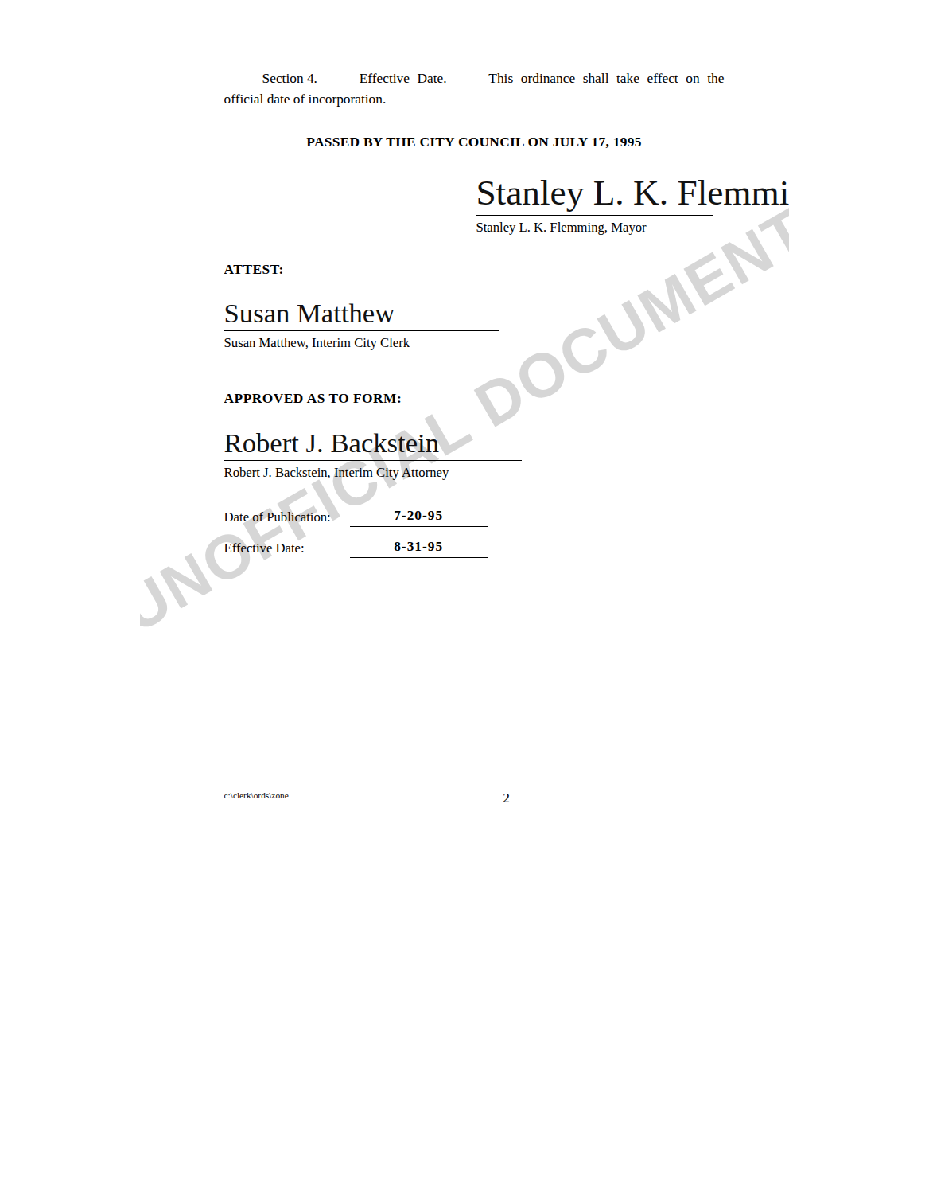UNOFFICIAL DOCUMENT
Section 4. Effective Date. This ordinance shall take effect on the official date of incorporation.
PASSED BY THE CITY COUNCIL ON JULY 17, 1995
Stanley L. K. Flemming
Stanley L. K. Flemming, Mayor
ATTEST:
Susan Matthew
Susan Matthew, Interim City Clerk
APPROVED AS TO FORM:
Robert J. Backstein
Robert J. Backstein, Interim City Attorney
| Date of Publication: | 7-20-95 |
| Effective Date: | 8-31-95 |
c:\clerk\ords\zone
2